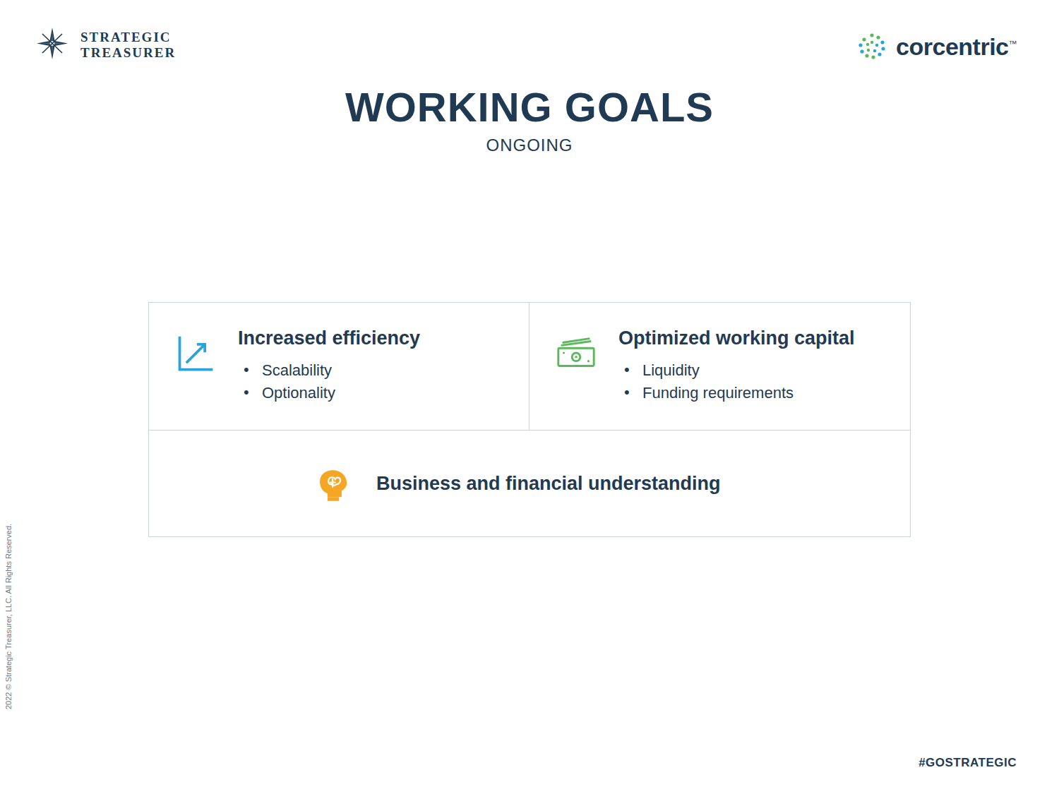Strategic Treasurer
corcentric™
WORKING GOALS
ONGOING
Increased efficiency
Scalability
Optionality
Optimized working capital
Liquidity
Funding requirements
Business and financial understanding
2022 © Strategic Treasurer, LLC. All Rights Reserved.
#GOSTRATEGIC